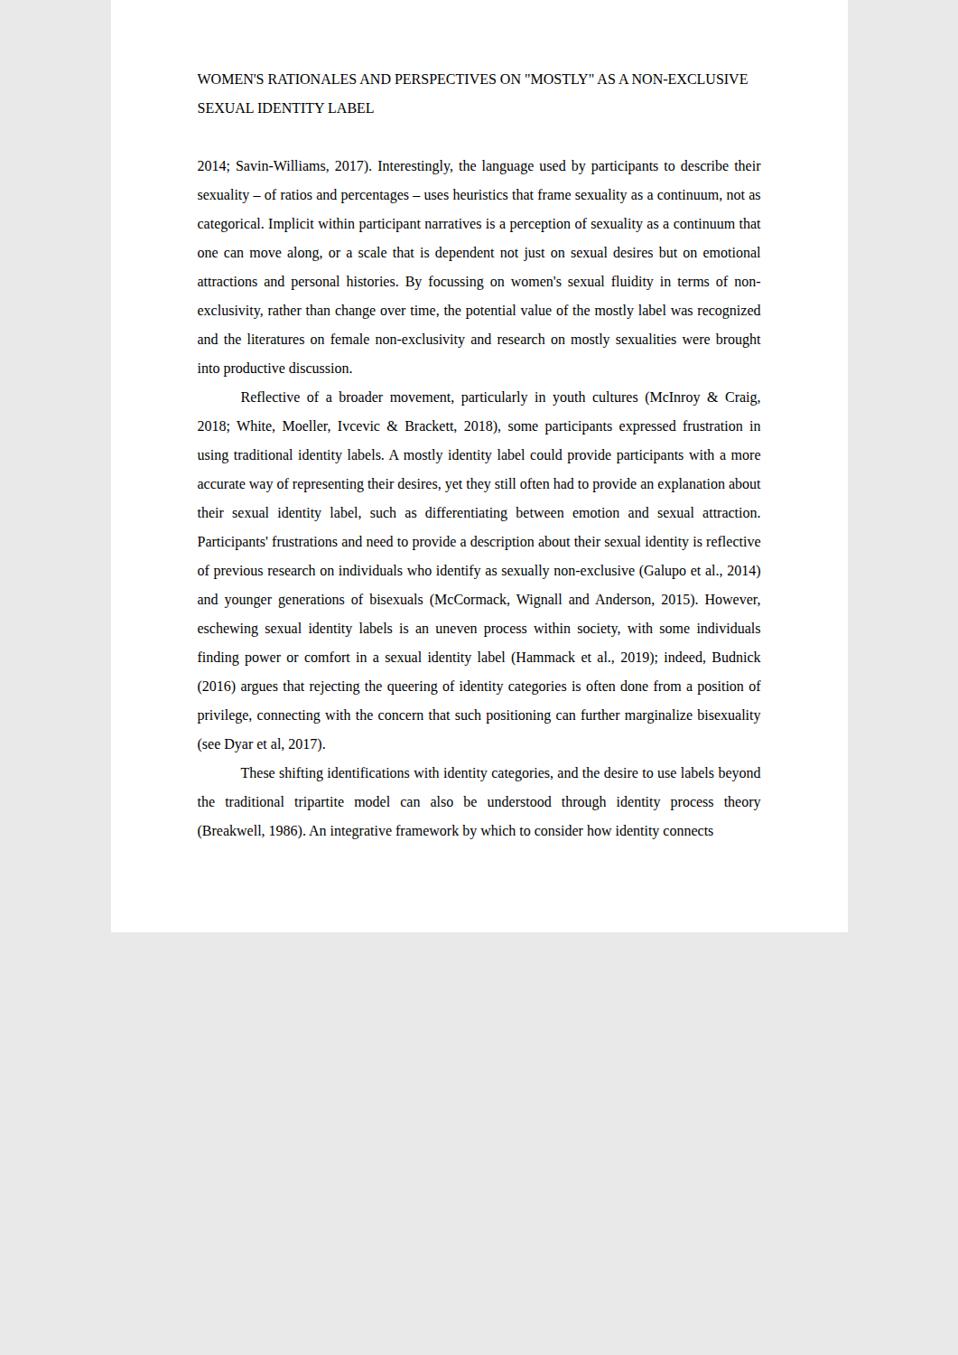Women's Rationales and Perspectives on "Mostly" as a Non-Exclusive Sexual Identity Label
2014; Savin-Williams, 2017). Interestingly, the language used by participants to describe their sexuality – of ratios and percentages – uses heuristics that frame sexuality as a continuum, not as categorical. Implicit within participant narratives is a perception of sexuality as a continuum that one can move along, or a scale that is dependent not just on sexual desires but on emotional attractions and personal histories. By focussing on women's sexual fluidity in terms of non-exclusivity, rather than change over time, the potential value of the mostly label was recognized and the literatures on female non-exclusivity and research on mostly sexualities were brought into productive discussion.
Reflective of a broader movement, particularly in youth cultures (McInroy & Craig, 2018; White, Moeller, Ivcevic & Brackett, 2018), some participants expressed frustration in using traditional identity labels. A mostly identity label could provide participants with a more accurate way of representing their desires, yet they still often had to provide an explanation about their sexual identity label, such as differentiating between emotion and sexual attraction. Participants' frustrations and need to provide a description about their sexual identity is reflective of previous research on individuals who identify as sexually non-exclusive (Galupo et al., 2014) and younger generations of bisexuals (McCormack, Wignall and Anderson, 2015). However, eschewing sexual identity labels is an uneven process within society, with some individuals finding power or comfort in a sexual identity label (Hammack et al., 2019); indeed, Budnick (2016) argues that rejecting the queering of identity categories is often done from a position of privilege, connecting with the concern that such positioning can further marginalize bisexuality (see Dyar et al, 2017).
These shifting identifications with identity categories, and the desire to use labels beyond the traditional tripartite model can also be understood through identity process theory (Breakwell, 1986). An integrative framework by which to consider how identity connects